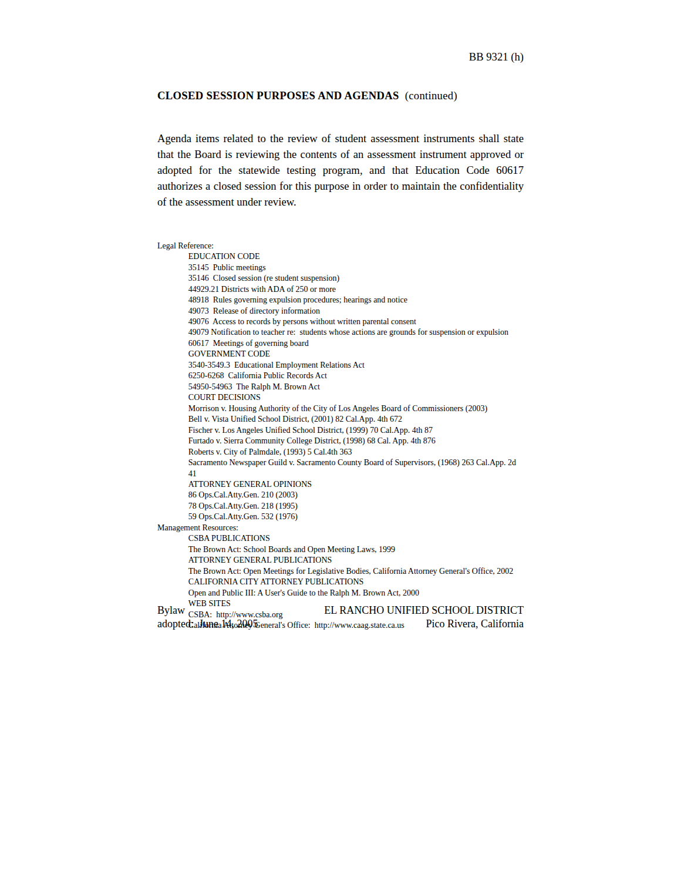BB 9321 (h)
CLOSED SESSION PURPOSES AND AGENDAS (continued)
Agenda items related to the review of student assessment instruments shall state that the Board is reviewing the contents of an assessment instrument approved or adopted for the statewide testing program, and that Education Code 60617 authorizes a closed session for this purpose in order to maintain the confidentiality of the assessment under review.
Legal Reference:
EDUCATION CODE
35145 Public meetings
35146 Closed session (re student suspension)
44929.21 Districts with ADA of 250 or more
48918 Rules governing expulsion procedures; hearings and notice
49073 Release of directory information
49076 Access to records by persons without written parental consent
49079 Notification to teacher re: students whose actions are grounds for suspension or expulsion
60617 Meetings of governing board
GOVERNMENT CODE
3540-3549.3 Educational Employment Relations Act
6250-6268 California Public Records Act
54950-54963 The Ralph M. Brown Act
COURT DECISIONS
Morrison v. Housing Authority of the City of Los Angeles Board of Commissioners (2003)
Bell v. Vista Unified School District, (2001) 82 Cal.App. 4th 672
Fischer v. Los Angeles Unified School District, (1999) 70 Cal.App. 4th 87
Furtado v. Sierra Community College District, (1998) 68 Cal. App. 4th 876
Roberts v. City of Palmdale, (1993) 5 Cal.4th 363
Sacramento Newspaper Guild v. Sacramento County Board of Supervisors, (1968) 263 Cal.App. 2d 41
ATTORNEY GENERAL OPINIONS
86 Ops.Cal.Atty.Gen. 210 (2003)
78 Ops.Cal.Atty.Gen. 218 (1995)
59 Ops.Cal.Atty.Gen. 532 (1976)
Management Resources:
CSBA PUBLICATIONS
The Brown Act: School Boards and Open Meeting Laws, 1999
ATTORNEY GENERAL PUBLICATIONS
The Brown Act: Open Meetings for Legislative Bodies, California Attorney General's Office, 2002
CALIFORNIA CITY ATTORNEY PUBLICATIONS
Open and Public III: A User's Guide to the Ralph M. Brown Act, 2000
WEB SITES
CSBA: http://www.csba.org
California Attorney General's Office: http://www.caag.state.ca.us
Bylaw
adopted: June 14, 2005
EL RANCHO UNIFIED SCHOOL DISTRICT
Pico Rivera, California